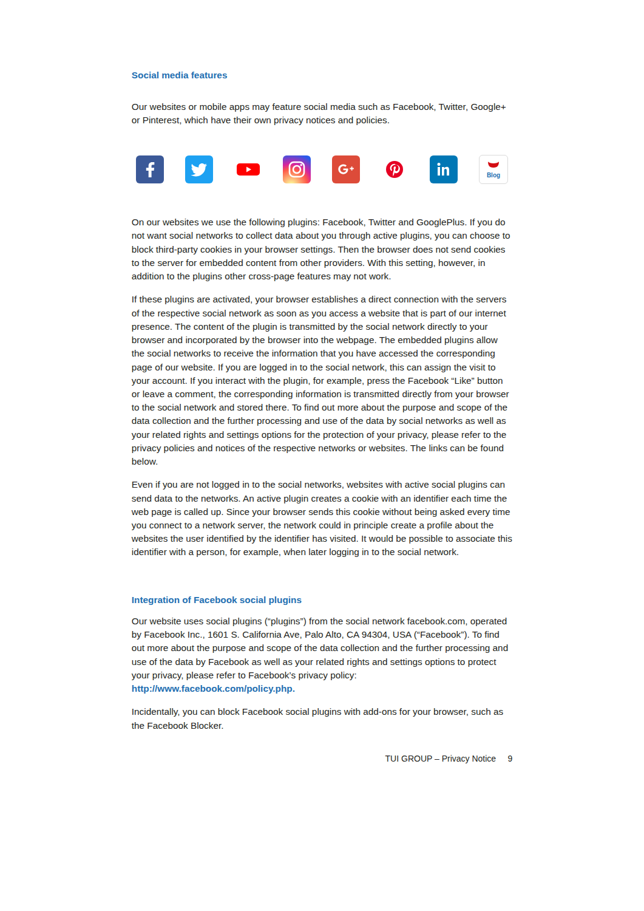Social media features
Our websites or mobile apps may feature social media such as Facebook, Twitter, Google+ or Pinterest, which have their own privacy notices and policies.
Blog
On our websites we use the following plugins: Facebook, Twitter and GooglePlus. If you do not want social networks to collect data about you through active plugins, you can choose to block third-party cookies in your browser settings. Then the browser does not send cookies to the server for embedded content from other providers. With this setting, however, in addition to the plugins other cross-page features may not work.
If these plugins are activated, your browser establishes a direct connection with the servers of the respective social network as soon as you access a website that is part of our internet presence. The content of the plugin is transmitted by the social network directly to your browser and incorporated by the browser into the webpage. The embedded plugins allow the social networks to receive the information that you have accessed the corresponding page of our website. If you are logged in to the social network, this can assign the visit to your account. If you interact with the plugin, for example, press the Facebook “Like” button or leave a comment, the corresponding information is transmitted directly from your browser to the social network and stored there. To find out more about the purpose and scope of the data collection and the further processing and use of the data by social networks as well as your related rights and settings options for the protection of your privacy, please refer to the privacy policies and notices of the respective networks or websites. The links can be found below.
Even if you are not logged in to the social networks, websites with active social plugins can send data to the networks. An active plugin creates a cookie with an identifier each time the web page is called up. Since your browser sends this cookie without being asked every time you connect to a network server, the network could in principle create a profile about the websites the user identified by the identifier has visited. It would be possible to associate this identifier with a person, for example, when later logging in to the social network.
Integration of Facebook social plugins
Our website uses social plugins (“plugins”) from the social network facebook.com, operated by Facebook Inc., 1601 S. California Ave, Palo Alto, CA 94304, USA (“Facebook”). To find out more about the purpose and scope of the data collection and the further processing and use of the data by Facebook as well as your related rights and settings options to protect your privacy, please refer to Facebook’s privacy policy: http://www.facebook.com/policy.php.
Incidentally, you can block Facebook social plugins with add-ons for your browser, such as the Facebook Blocker.
TUI GROUP – Privacy Notice 9